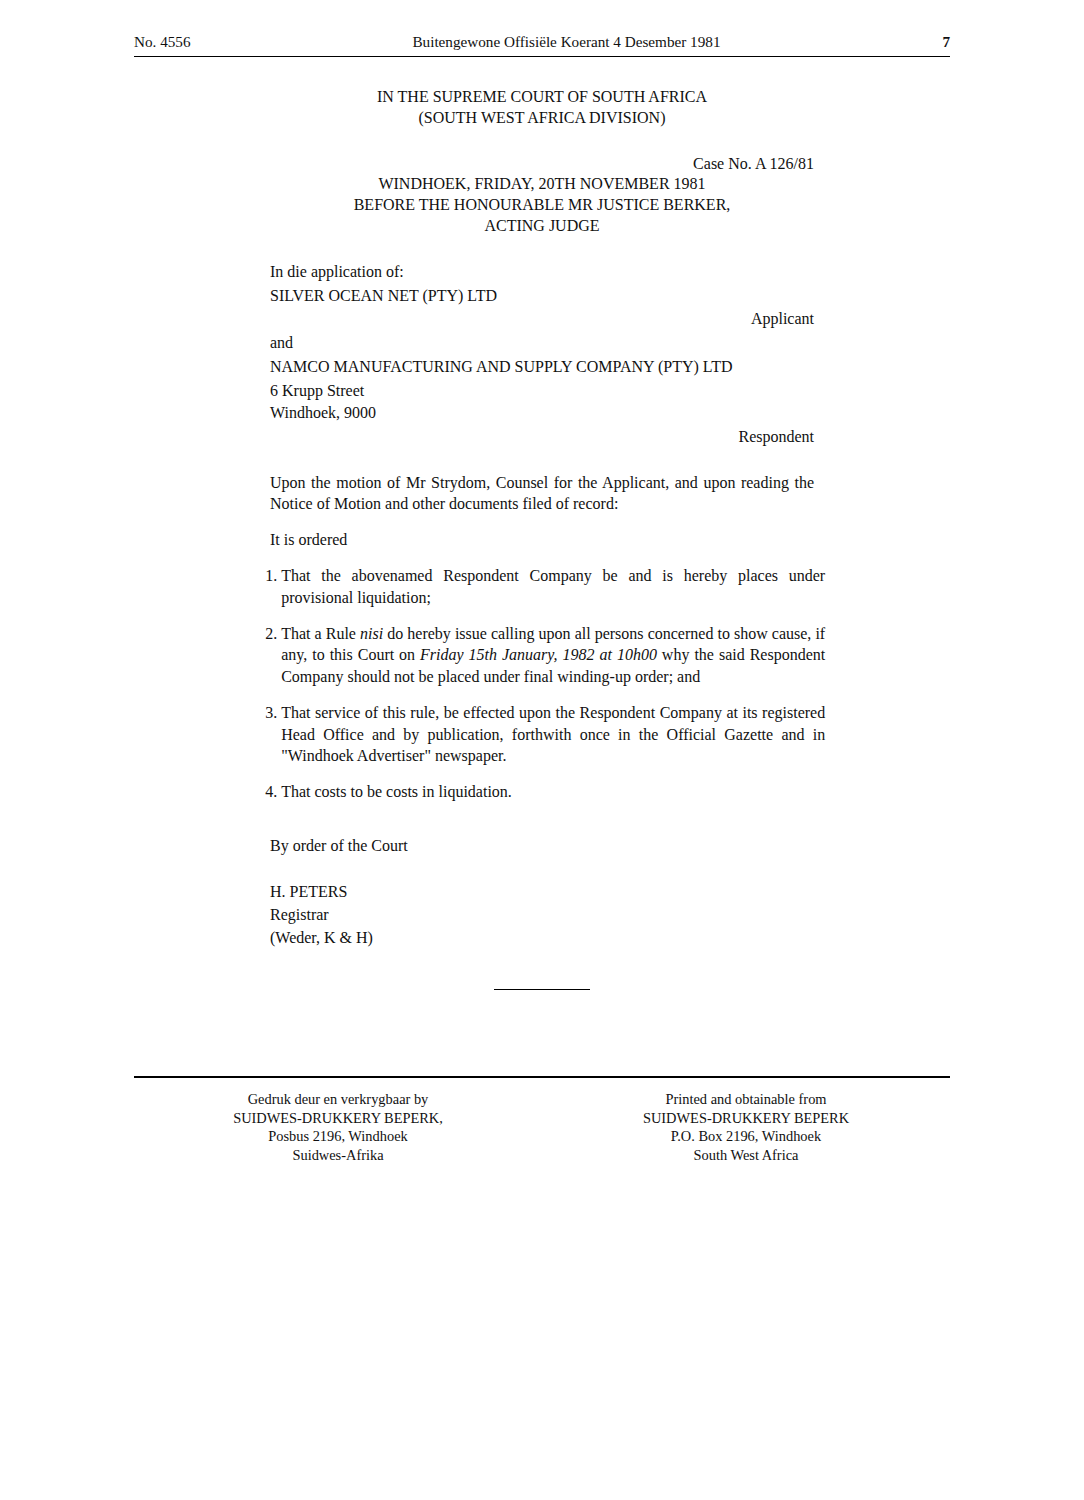No. 4556 Buitengewone Offisiële Koerant 4 Desember 1981 7
In the Supreme Court of South Africa
(South West Africa Division)
Case No. A 126/81
Windhoek, Friday, 20th November 1981
Before the Honourable Mr Justice Berker,
Acting Judge
In die application of:
Silver Ocean Net (Pty) Ltd
Applicant
and
Namco Manufacturing and Supply Company (Pty) Ltd
6 Krupp Street
Windhoek, 9000
Respondent
Upon the motion of Mr Strydom, Counsel for the Applicant, and upon reading the Notice of Motion and other documents filed of record:
It is ordered
That the abovenamed Respondent Company be and is hereby places under provisional liquidation;
That a Rule nisi do hereby issue calling upon all persons concerned to show cause, if any, to this Court on Friday 15th January, 1982 at 10h00 why the said Respondent Company should not be placed under final winding-up order; and
That service of this rule, be effected upon the Respondent Company at its registered Head Office and by publication, forthwith once in the Official Gazette and in "Windhoek Advertiser" newspaper.
That costs to be costs in liquidation.
By order of the Court
H. PETERS
Registrar
(Weder, K & H)
Gedruk deur en verkrygbaar by
SUIDWES-DRUKKERY BEPERK,
Posbus 2196, Windhoek
Suidwes-Afrika
Printed and obtainable from
SUIDWES-DRUKKERY BEPERK
P.O. Box 2196, Windhoek
South West Africa